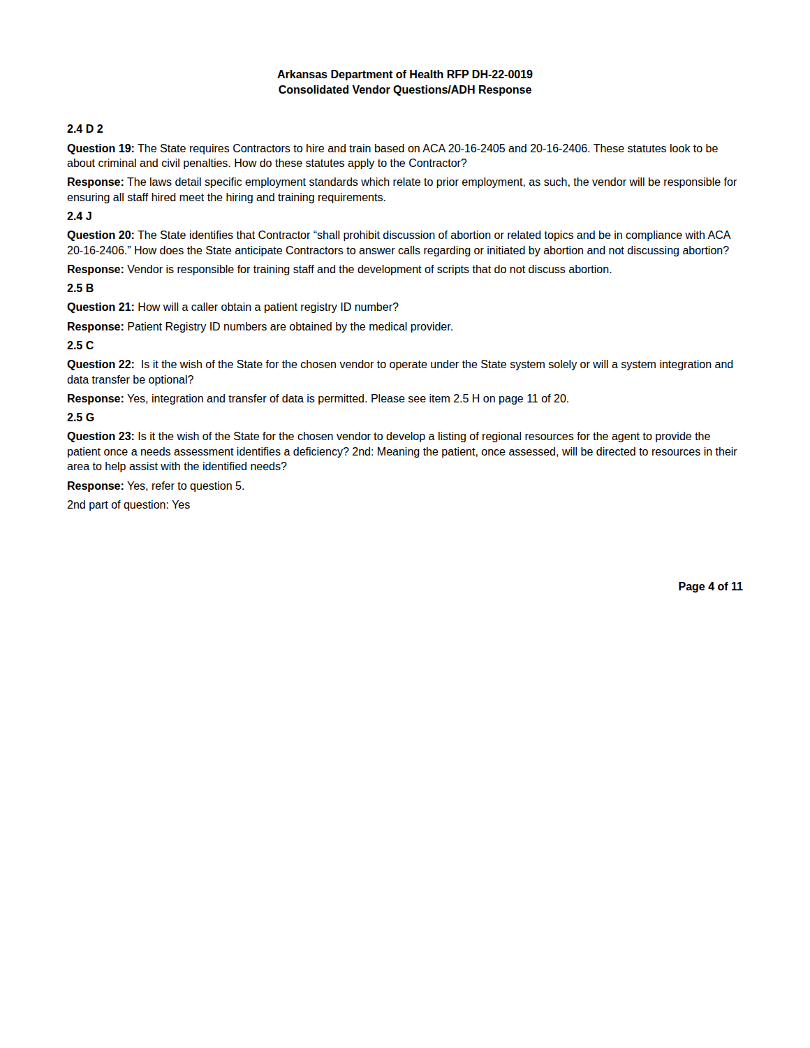Arkansas Department of Health RFP DH-22-0019 Consolidated Vendor Questions/ADH Response
2.4 D 2
Question 19: The State requires Contractors to hire and train based on ACA 20-16-2405 and 20-16-2406. These statutes look to be about criminal and civil penalties. How do these statutes apply to the Contractor?
Response: The laws detail specific employment standards which relate to prior employment, as such, the vendor will be responsible for ensuring all staff hired meet the hiring and training requirements.
2.4 J
Question 20: The State identifies that Contractor “shall prohibit discussion of abortion or related topics and be in compliance with ACA 20-16-2406.” How does the State anticipate Contractors to answer calls regarding or initiated by abortion and not discussing abortion?
Response: Vendor is responsible for training staff and the development of scripts that do not discuss abortion.
2.5 B
Question 21: How will a caller obtain a patient registry ID number?
Response: Patient Registry ID numbers are obtained by the medical provider.
2.5 C
Question 22: Is it the wish of the State for the chosen vendor to operate under the State system solely or will a system integration and data transfer be optional?
Response: Yes, integration and transfer of data is permitted. Please see item 2.5 H on page 11 of 20.
2.5 G
Question 23: Is it the wish of the State for the chosen vendor to develop a listing of regional resources for the agent to provide the patient once a needs assessment identifies a deficiency? 2nd: Meaning the patient, once assessed, will be directed to resources in their area to help assist with the identified needs?
Response: Yes, refer to question 5.
2nd part of question: Yes
Page 4 of 11